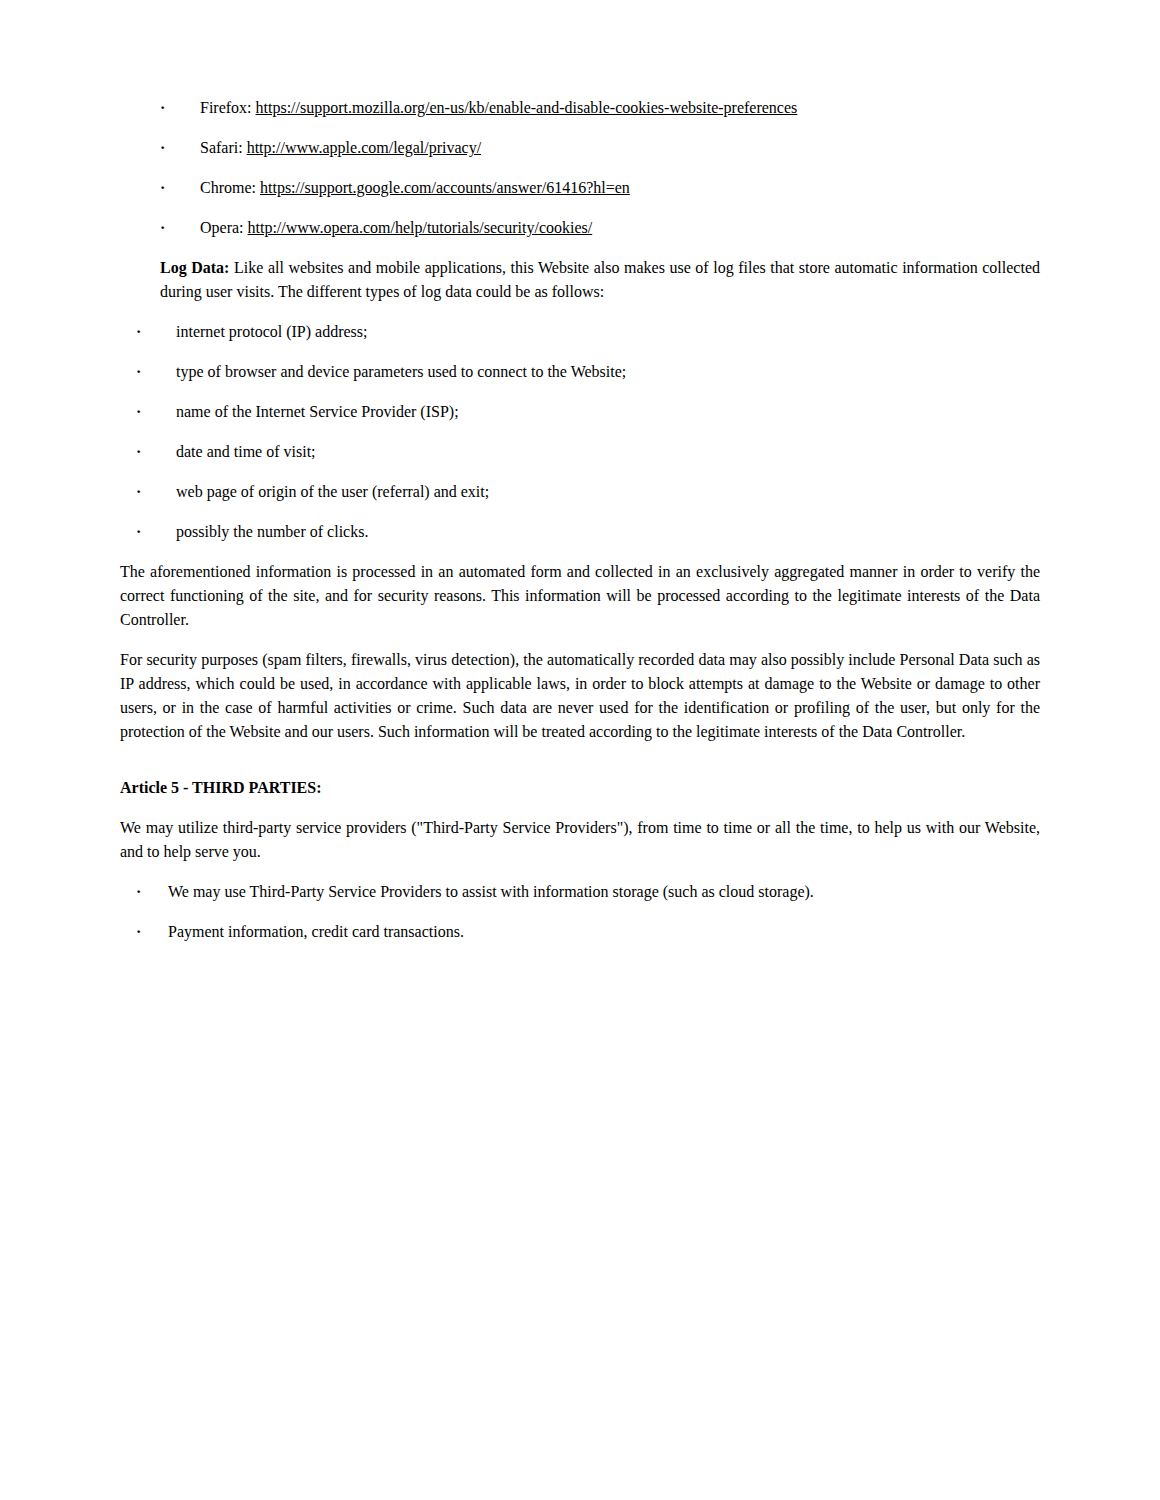Firefox: https://support.mozilla.org/en-us/kb/enable-and-disable-cookies-website-preferences
Safari: http://www.apple.com/legal/privacy/
Chrome: https://support.google.com/accounts/answer/61416?hl=en
Opera: http://www.opera.com/help/tutorials/security/cookies/
Log Data: Like all websites and mobile applications, this Website also makes use of log files that store automatic information collected during user visits. The different types of log data could be as follows:
internet protocol (IP) address;
type of browser and device parameters used to connect to the Website;
name of the Internet Service Provider (ISP);
date and time of visit;
web page of origin of the user (referral) and exit;
possibly the number of clicks.
The aforementioned information is processed in an automated form and collected in an exclusively aggregated manner in order to verify the correct functioning of the site, and for security reasons. This information will be processed according to the legitimate interests of the Data Controller.
For security purposes (spam filters, firewalls, virus detection), the automatically recorded data may also possibly include Personal Data such as IP address, which could be used, in accordance with applicable laws, in order to block attempts at damage to the Website or damage to other users, or in the case of harmful activities or crime. Such data are never used for the identification or profiling of the user, but only for the protection of the Website and our users. Such information will be treated according to the legitimate interests of the Data Controller.
Article 5 - THIRD PARTIES:
We may utilize third-party service providers ("Third-Party Service Providers"), from time to time or all the time, to help us with our Website, and to help serve you.
We may use Third-Party Service Providers to assist with information storage (such as cloud storage).
Payment information, credit card transactions.